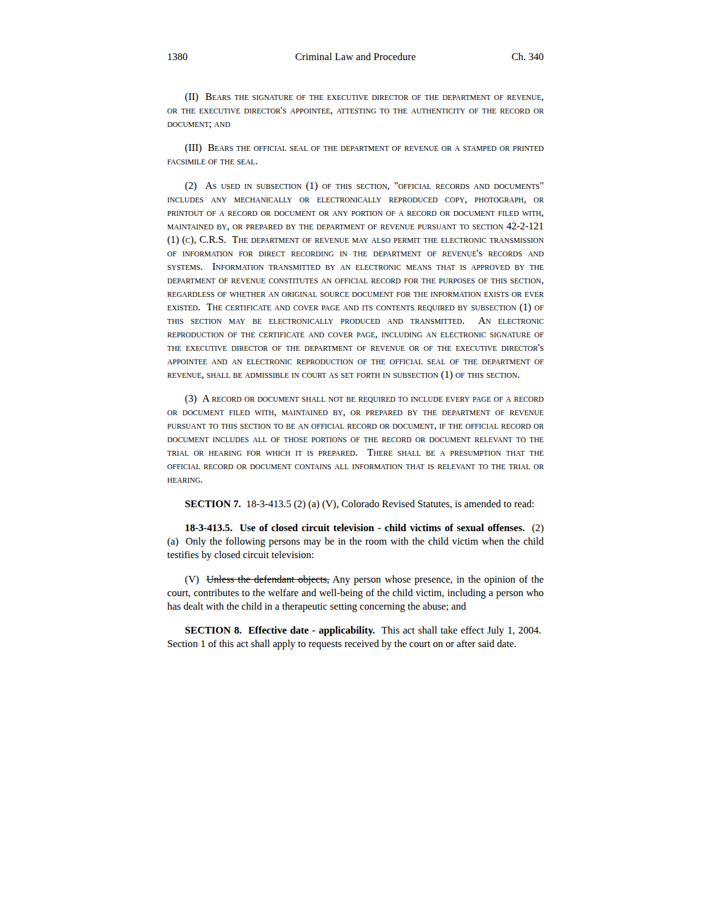1380
Criminal Law and Procedure
Ch. 340
(II) Bears the signature of the executive director of the department of revenue, or the executive director's appointee, attesting to the authenticity of the record or document; and
(III) Bears the official seal of the department of revenue or a stamped or printed facsimile of the seal.
(2) As used in subsection (1) of this section, "official records and documents" includes any mechanically or electronically reproduced copy, photograph, or printout of a record or document or any portion of a record or document filed with, maintained by, or prepared by the department of revenue pursuant to section 42-2-121 (1) (c), C.R.S. The department of revenue may also permit the electronic transmission of information for direct recording in the department of revenue's records and systems. Information transmitted by an electronic means that is approved by the department of revenue constitutes an official record for the purposes of this section, regardless of whether an original source document for the information exists or ever existed. The certificate and cover page and its contents required by subsection (1) of this section may be electronically produced and transmitted. An electronic reproduction of the certificate and cover page, including an electronic signature of the executive director of the department of revenue or of the executive director's appointee and an electronic reproduction of the official seal of the department of revenue, shall be admissible in court as set forth in subsection (1) of this section.
(3) A record or document shall not be required to include every page of a record or document filed with, maintained by, or prepared by the department of revenue pursuant to this section to be an official record or document, if the official record or document includes all of those portions of the record or document relevant to the trial or hearing for which it is prepared. There shall be a presumption that the official record or document contains all information that is relevant to the trial or hearing.
SECTION 7. 18-3-413.5 (2) (a) (V), Colorado Revised Statutes, is amended to read:
18-3-413.5. Use of closed circuit television - child victims of sexual offenses. (2) (a) Only the following persons may be in the room with the child victim when the child testifies by closed circuit television:
(V) Unless the defendant objects, Any person whose presence, in the opinion of the court, contributes to the welfare and well-being of the child victim, including a person who has dealt with the child in a therapeutic setting concerning the abuse; and
SECTION 8. Effective date - applicability. This act shall take effect July 1, 2004. Section 1 of this act shall apply to requests received by the court on or after said date.